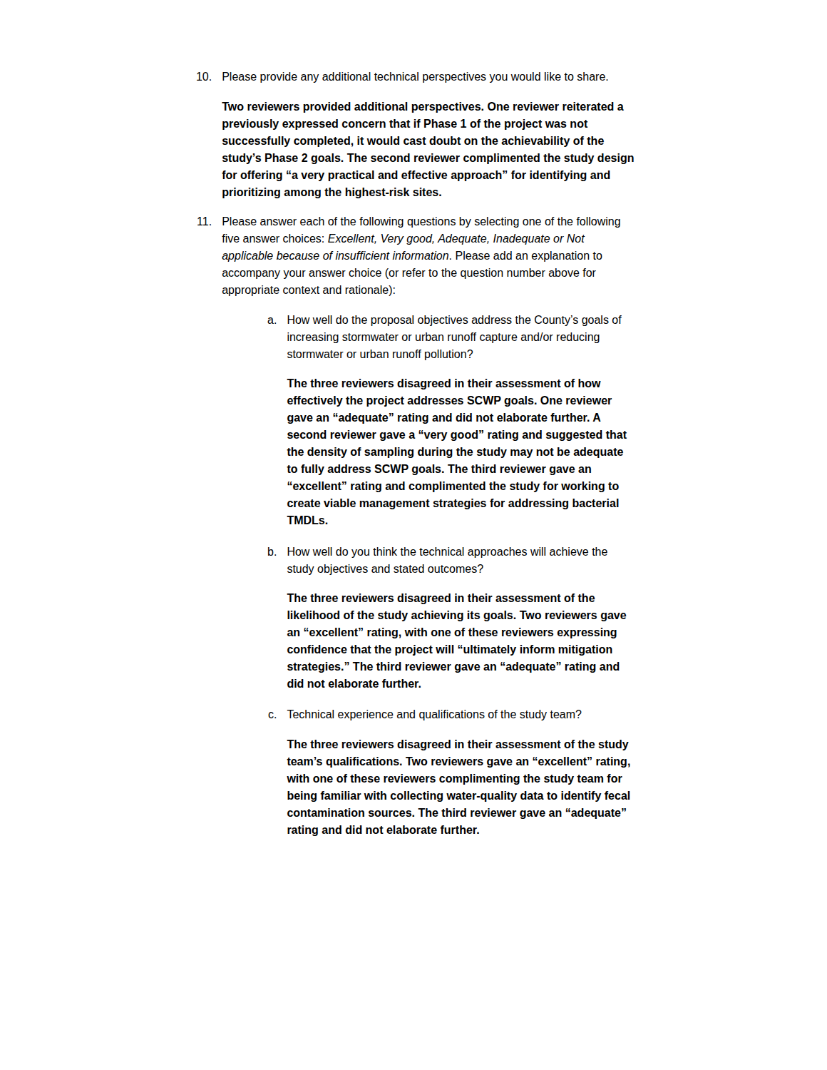Please provide any additional technical perspectives you would like to share.
Two reviewers provided additional perspectives. One reviewer reiterated a previously expressed concern that if Phase 1 of the project was not successfully completed, it would cast doubt on the achievability of the study’s Phase 2 goals. The second reviewer complimented the study design for offering “a very practical and effective approach” for identifying and prioritizing among the highest-risk sites.
Please answer each of the following questions by selecting one of the following five answer choices: Excellent, Very good, Adequate, Inadequate or Not applicable because of insufficient information. Please add an explanation to accompany your answer choice (or refer to the question number above for appropriate context and rationale):
How well do the proposal objectives address the County’s goals of increasing stormwater or urban runoff capture and/or reducing stormwater or urban runoff pollution?
The three reviewers disagreed in their assessment of how effectively the project addresses SCWP goals. One reviewer gave an “adequate” rating and did not elaborate further. A second reviewer gave a “very good” rating and suggested that the density of sampling during the study may not be adequate to fully address SCWP goals. The third reviewer gave an “excellent” rating and complimented the study for working to create viable management strategies for addressing bacterial TMDLs.
How well do you think the technical approaches will achieve the study objectives and stated outcomes?
The three reviewers disagreed in their assessment of the likelihood of the study achieving its goals. Two reviewers gave an “excellent” rating, with one of these reviewers expressing confidence that the project will “ultimately inform mitigation strategies.” The third reviewer gave an “adequate” rating and did not elaborate further.
Technical experience and qualifications of the study team?
The three reviewers disagreed in their assessment of the study team’s qualifications. Two reviewers gave an “excellent” rating, with one of these reviewers complimenting the study team for being familiar with collecting water-quality data to identify fecal contamination sources. The third reviewer gave an “adequate” rating and did not elaborate further.